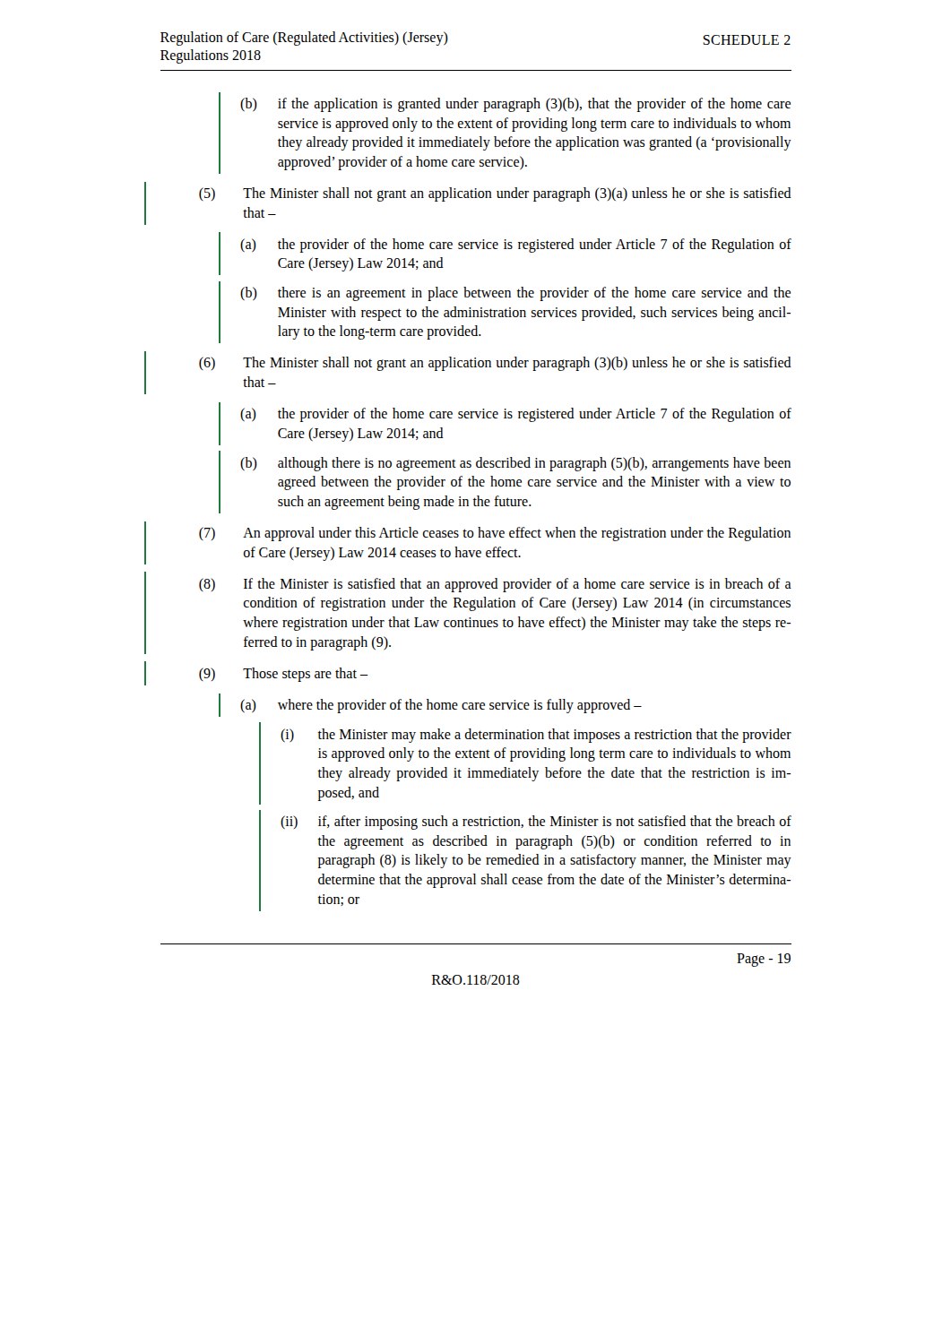Regulation of Care (Regulated Activities) (Jersey)
Regulations 2018
SCHEDULE 2
(b) if the application is granted under paragraph (3)(b), that the provider of the home care service is approved only to the extent of providing long term care to individuals to whom they already provided it immediately before the application was granted (a ‘provisionally approved’ provider of a home care service).
(5) The Minister shall not grant an application under paragraph (3)(a) unless he or she is satisfied that –
(a) the provider of the home care service is registered under Article 7 of the Regulation of Care (Jersey) Law 2014; and
(b) there is an agreement in place between the provider of the home care service and the Minister with respect to the administration services provided, such services being ancillary to the long-term care provided.
(6) The Minister shall not grant an application under paragraph (3)(b) unless he or she is satisfied that –
(a) the provider of the home care service is registered under Article 7 of the Regulation of Care (Jersey) Law 2014; and
(b) although there is no agreement as described in paragraph (5)(b), arrangements have been agreed between the provider of the home care service and the Minister with a view to such an agreement being made in the future.
(7) An approval under this Article ceases to have effect when the registration under the Regulation of Care (Jersey) Law 2014 ceases to have effect.
(8) If the Minister is satisfied that an approved provider of a home care service is in breach of a condition of registration under the Regulation of Care (Jersey) Law 2014 (in circumstances where registration under that Law continues to have effect) the Minister may take the steps referred to in paragraph (9).
(9) Those steps are that –
(a) where the provider of the home care service is fully approved –
(i) the Minister may make a determination that imposes a restriction that the provider is approved only to the extent of providing long term care to individuals to whom they already provided it immediately before the date that the restriction is imposed, and
(ii) if, after imposing such a restriction, the Minister is not satisfied that the breach of the agreement as described in paragraph (5)(b) or condition referred to in paragraph (8) is likely to be remedied in a satisfactory manner, the Minister may determine that the approval shall cease from the date of the Minister’s determination; or
Page - 19 R&O.118/2018